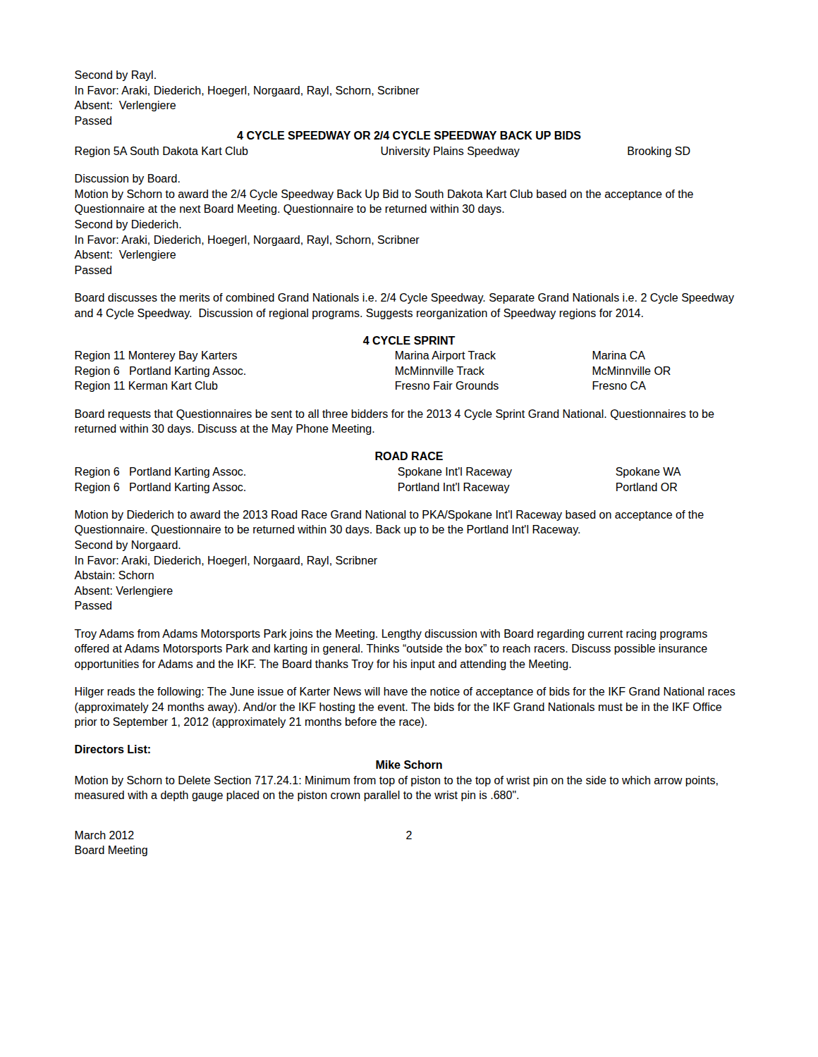Second by Rayl.
In Favor: Araki, Diederich, Hoegerl, Norgaard, Rayl, Schorn, Scribner
Absent: Verlengiere
Passed
4 CYCLE SPEEDWAY OR 2/4 CYCLE SPEEDWAY BACK UP BIDS
| Region 5A South Dakota Kart Club | University Plains Speedway | Brooking SD |
Discussion by Board.
Motion by Schorn to award the 2/4 Cycle Speedway Back Up Bid to South Dakota Kart Club based on the acceptance of the Questionnaire at the next Board Meeting. Questionnaire to be returned within 30 days.
Second by Diederich.
In Favor: Araki, Diederich, Hoegerl, Norgaard, Rayl, Schorn, Scribner
Absent: Verlengiere
Passed
Board discusses the merits of combined Grand Nationals i.e. 2/4 Cycle Speedway. Separate Grand Nationals i.e. 2 Cycle Speedway and 4 Cycle Speedway. Discussion of regional programs. Suggests reorganization of Speedway regions for 2014.
4 CYCLE SPRINT
| Region 11 Monterey Bay Karters | Marina Airport Track | Marina CA |
| Region 6 Portland Karting Assoc. | McMinnville Track | McMinnville OR |
| Region 11 Kerman Kart Club | Fresno Fair Grounds | Fresno CA |
Board requests that Questionnaires be sent to all three bidders for the 2013 4 Cycle Sprint Grand National. Questionnaires to be returned within 30 days. Discuss at the May Phone Meeting.
ROAD RACE
| Region 6 Portland Karting Assoc. | Spokane Int'l Raceway | Spokane WA |
| Region 6 Portland Karting Assoc. | Portland Int'l Raceway | Portland OR |
Motion by Diederich to award the 2013 Road Race Grand National to PKA/Spokane Int'l Raceway based on acceptance of the Questionnaire. Questionnaire to be returned within 30 days. Back up to be the Portland Int'l Raceway.
Second by Norgaard.
In Favor: Araki, Diederich, Hoegerl, Norgaard, Rayl, Scribner
Abstain: Schorn
Absent: Verlengiere
Passed
Troy Adams from Adams Motorsports Park joins the Meeting. Lengthy discussion with Board regarding current racing programs offered at Adams Motorsports Park and karting in general. Thinks “outside the box” to reach racers. Discuss possible insurance opportunities for Adams and the IKF. The Board thanks Troy for his input and attending the Meeting.
Hilger reads the following: The June issue of Karter News will have the notice of acceptance of bids for the IKF Grand National races (approximately 24 months away). And/or the IKF hosting the event. The bids for the IKF Grand Nationals must be in the IKF Office prior to September 1, 2012 (approximately 21 months before the race).
Directors List:
Mike Schorn
Motion by Schorn to Delete Section 717.24.1: Minimum from top of piston to the top of wrist pin on the side to which arrow points, measured with a depth gauge placed on the piston crown parallel to the wrist pin is .680".
March 2012
Board Meeting
2